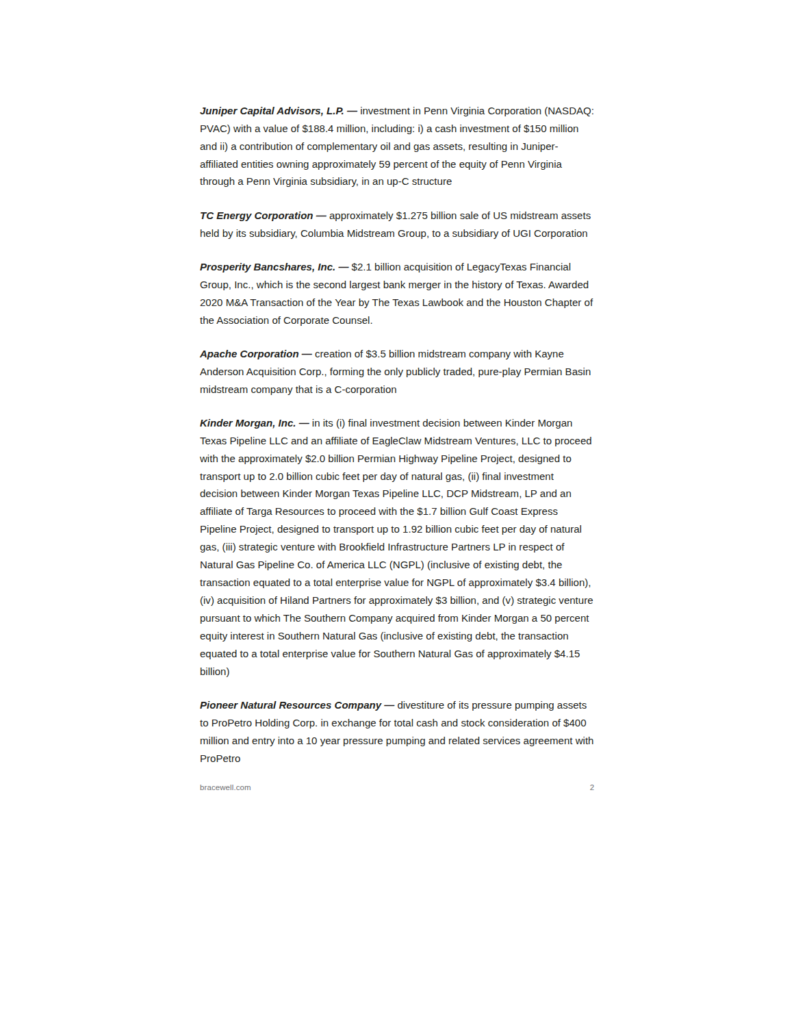Juniper Capital Advisors, L.P. — investment in Penn Virginia Corporation (NASDAQ: PVAC) with a value of $188.4 million, including: i) a cash investment of $150 million and ii) a contribution of complementary oil and gas assets, resulting in Juniper-affiliated entities owning approximately 59 percent of the equity of Penn Virginia through a Penn Virginia subsidiary, in an up-C structure
TC Energy Corporation — approximately $1.275 billion sale of US midstream assets held by its subsidiary, Columbia Midstream Group, to a subsidiary of UGI Corporation
Prosperity Bancshares, Inc. — $2.1 billion acquisition of LegacyTexas Financial Group, Inc., which is the second largest bank merger in the history of Texas. Awarded 2020 M&A Transaction of the Year by The Texas Lawbook and the Houston Chapter of the Association of Corporate Counsel.
Apache Corporation — creation of $3.5 billion midstream company with Kayne Anderson Acquisition Corp., forming the only publicly traded, pure-play Permian Basin midstream company that is a C-corporation
Kinder Morgan, Inc. — in its (i) final investment decision between Kinder Morgan Texas Pipeline LLC and an affiliate of EagleClaw Midstream Ventures, LLC to proceed with the approximately $2.0 billion Permian Highway Pipeline Project, designed to transport up to 2.0 billion cubic feet per day of natural gas, (ii) final investment decision between Kinder Morgan Texas Pipeline LLC, DCP Midstream, LP and an affiliate of Targa Resources to proceed with the $1.7 billion Gulf Coast Express Pipeline Project, designed to transport up to 1.92 billion cubic feet per day of natural gas, (iii) strategic venture with Brookfield Infrastructure Partners LP in respect of Natural Gas Pipeline Co. of America LLC (NGPL) (inclusive of existing debt, the transaction equated to a total enterprise value for NGPL of approximately $3.4 billion), (iv) acquisition of Hiland Partners for approximately $3 billion, and (v) strategic venture pursuant to which The Southern Company acquired from Kinder Morgan a 50 percent equity interest in Southern Natural Gas (inclusive of existing debt, the transaction equated to a total enterprise value for Southern Natural Gas of approximately $4.15 billion)
Pioneer Natural Resources Company — divestiture of its pressure pumping assets to ProPetro Holding Corp. in exchange for total cash and stock consideration of $400 million and entry into a 10 year pressure pumping and related services agreement with ProPetro
bracewell.com 2